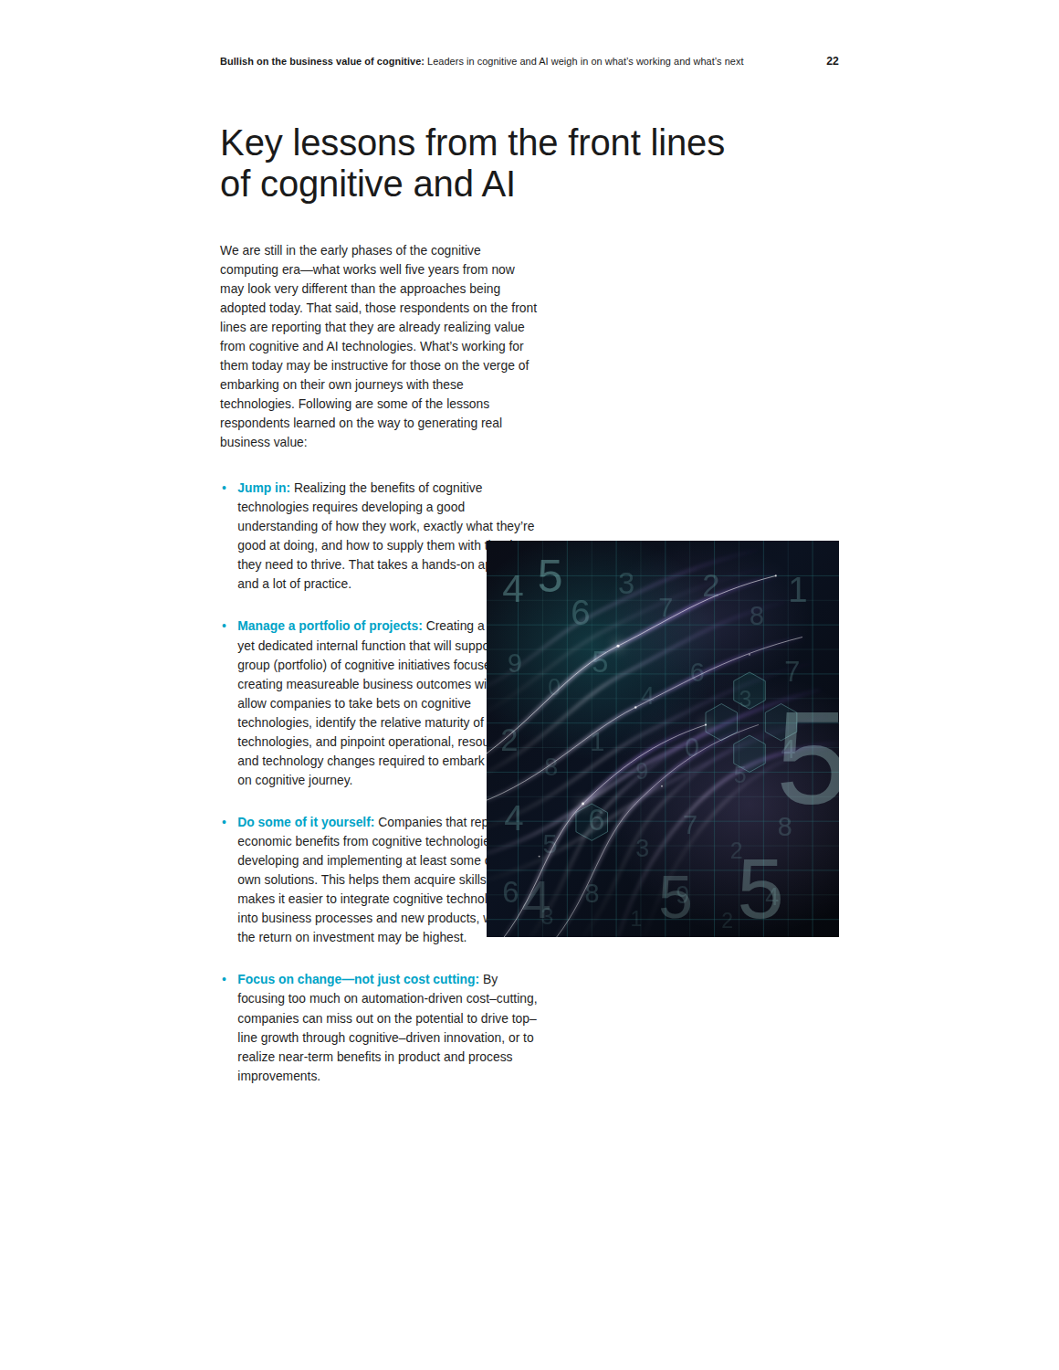Bullish on the business value of cognitive: Leaders in cognitive and AI weigh in on what’s working and what’s next
22
Key lessons from the front lines
of cognitive and AI
We are still in the early phases of the cognitive computing era—what works well five years from now may look very different than the approaches being adopted today. That said, those respondents on the front lines are reporting that they are already realizing value from cognitive and AI technologies. What’s working for them today may be instructive for those on the verge of embarking on their own journeys with these technologies. Following are some of the lessons respondents learned on the way to generating real business value:
Jump in: Realizing the benefits of cognitive technologies requires developing a good understanding of how they work, exactly what they’re good at doing, and how to supply them with the data they need to thrive. That takes a hands-on approach and a lot of practice.
Manage a portfolio of projects: Creating a small yet dedicated internal function that will support a group (portfolio) of cognitive initiatives focused on creating measureable business outcomes will help allow companies to take bets on cognitive technologies, identify the relative maturity of these technologies, and pinpoint operational, resources and technology changes required to embark on a full on cognitive journey.
Do some of it yourself: Companies that report economic benefits from cognitive technologies are developing and implementing at least some of their own solutions. This helps them acquire skills and makes it easier to integrate cognitive technologies into business processes and new products, where the return on investment may be highest.
Focus on change—not just cost cutting: By focusing too much on automation-driven cost–cutting, companies can miss out on the potential to drive top–line growth through cognitive–driven innovation, or to realize near-term benefits in product and process improvements.
4 5 6 3 7 2 8 1 9 0 5 4 6 3 7 2 8 1 9 0 5 4 4 5 6 3 7 2 8 6 3 8 1 9 2 4 5 5 5 4